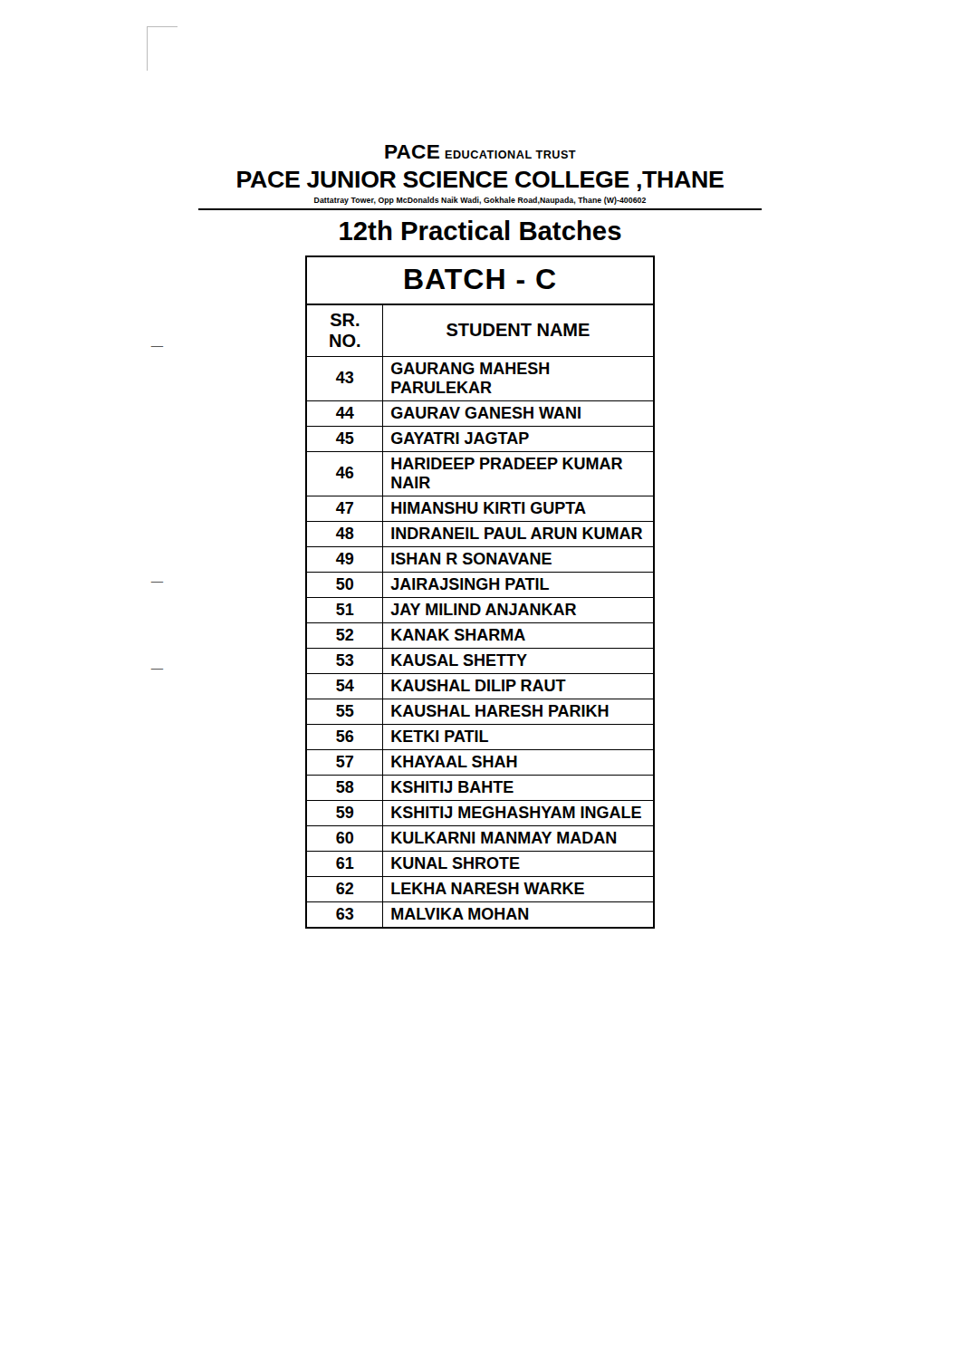—
—
—
PACE EDUCATIONAL TRUST
PACE JUNIOR SCIENCE COLLEGE ,THANE
Dattatray Tower, Opp McDonalds Naik Wadi, Gokhale Road,Naupada, Thane (W)-400602
12th Practical Batches
BATCH - C
| SR. NO. | STUDENT NAME |
| --- | --- |
| 43 | GAURANG MAHESH PARULEKAR |
| 44 | GAURAV GANESH WANI |
| 45 | GAYATRI JAGTAP |
| 46 | HARIDEEP PRADEEP KUMAR NAIR |
| 47 | HIMANSHU KIRTI GUPTA |
| 48 | INDRANEIL PAUL ARUN KUMAR |
| 49 | ISHAN R SONAVANE |
| 50 | JAIRAJSINGH PATIL |
| 51 | JAY MILIND ANJANKAR |
| 52 | KANAK SHARMA |
| 53 | KAUSAL SHETTY |
| 54 | KAUSHAL DILIP RAUT |
| 55 | KAUSHAL HARESH PARIKH |
| 56 | KETKI PATIL |
| 57 | KHAYAAL SHAH |
| 58 | KSHITIJ BAHTE |
| 59 | KSHITIJ MEGHASHYAM INGALE |
| 60 | KULKARNI MANMAY MADAN |
| 61 | KUNAL SHROTE |
| 62 | LEKHA NARESH WARKE |
| 63 | MALVIKA MOHAN |